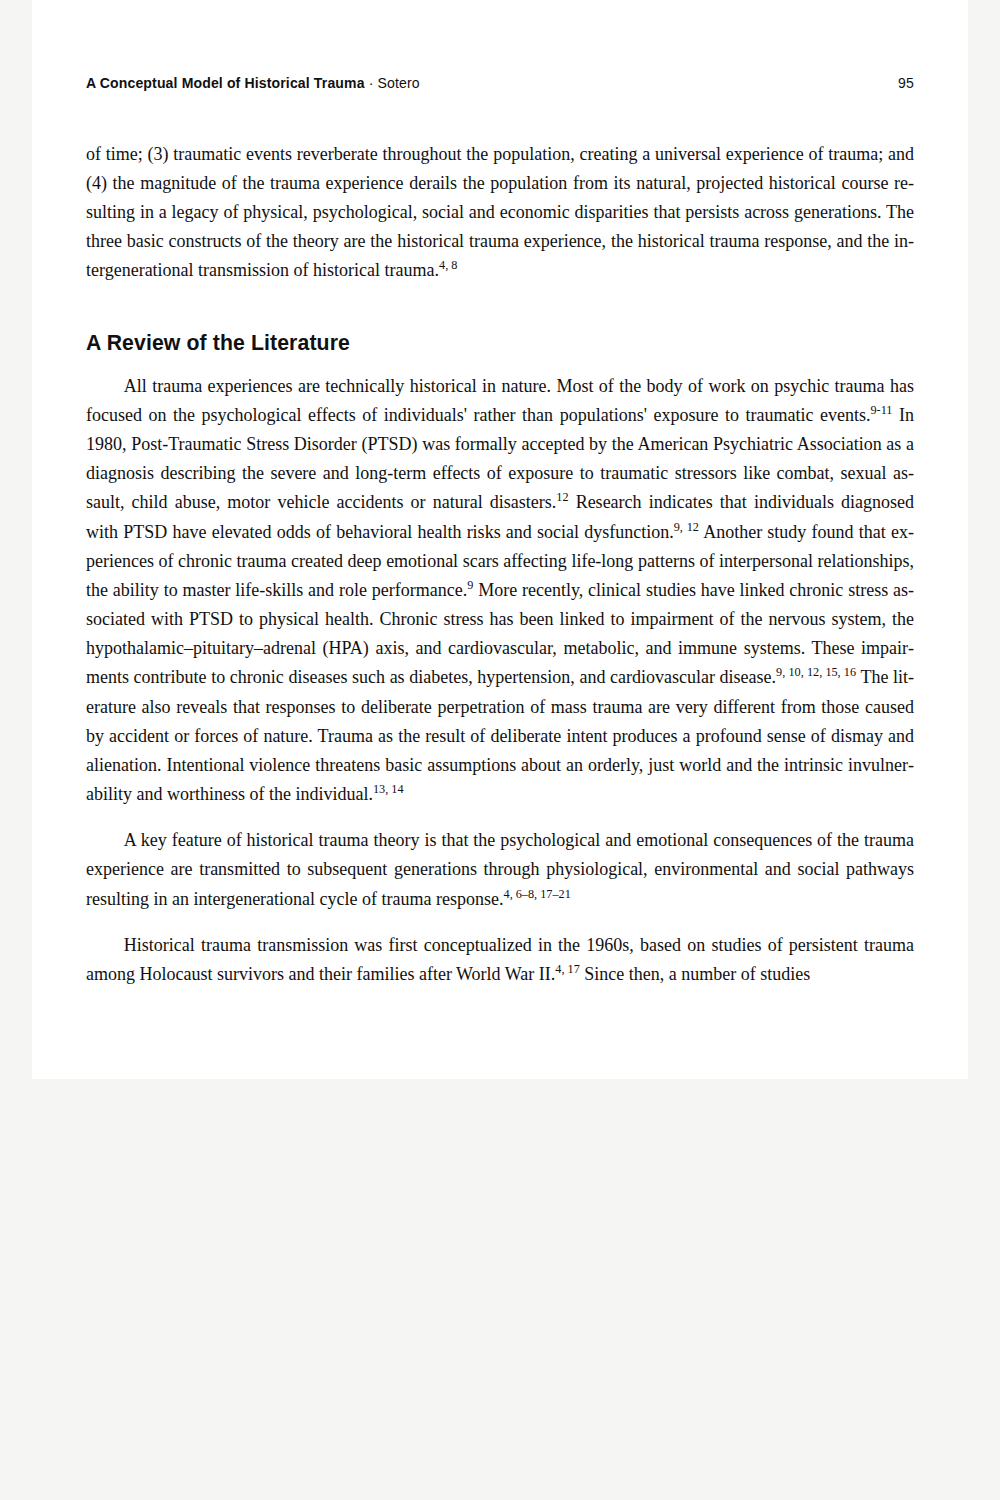A Conceptual Model of Historical Trauma · Sotero 95
of time; (3) traumatic events reverberate throughout the population, creating a universal experience of trauma; and (4) the magnitude of the trauma experience derails the population from its natural, projected historical course resulting in a legacy of physical, psychological, social and economic disparities that persists across generations. The three basic constructs of the theory are the historical trauma experience, the historical trauma response, and the intergenerational transmission of historical trauma.4, 8
A Review of the Literature
All trauma experiences are technically historical in nature. Most of the body of work on psychic trauma has focused on the psychological effects of individuals' rather than populations' exposure to traumatic events.9-11 In 1980, Post-Traumatic Stress Disorder (PTSD) was formally accepted by the American Psychiatric Association as a diagnosis describing the severe and long-term effects of exposure to traumatic stressors like combat, sexual assault, child abuse, motor vehicle accidents or natural disasters.12 Research indicates that individuals diagnosed with PTSD have elevated odds of behavioral health risks and social dysfunction.9, 12 Another study found that experiences of chronic trauma created deep emotional scars affecting life-long patterns of interpersonal relationships, the ability to master life-skills and role performance.9 More recently, clinical studies have linked chronic stress associated with PTSD to physical health. Chronic stress has been linked to impairment of the nervous system, the hypothalamic–pituitary–adrenal (HPA) axis, and cardiovascular, metabolic, and immune systems. These impairments contribute to chronic diseases such as diabetes, hypertension, and cardiovascular disease.9, 10, 12, 15, 16 The literature also reveals that responses to deliberate perpetration of mass trauma are very different from those caused by accident or forces of nature. Trauma as the result of deliberate intent produces a profound sense of dismay and alienation. Intentional violence threatens basic assumptions about an orderly, just world and the intrinsic invulnerability and worthiness of the individual.13, 14
A key feature of historical trauma theory is that the psychological and emotional consequences of the trauma experience are transmitted to subsequent generations through physiological, environmental and social pathways resulting in an intergenerational cycle of trauma response.4, 6–8, 17–21
Historical trauma transmission was first conceptualized in the 1960s, based on studies of persistent trauma among Holocaust survivors and their families after World War II.4, 17 Since then, a number of studies